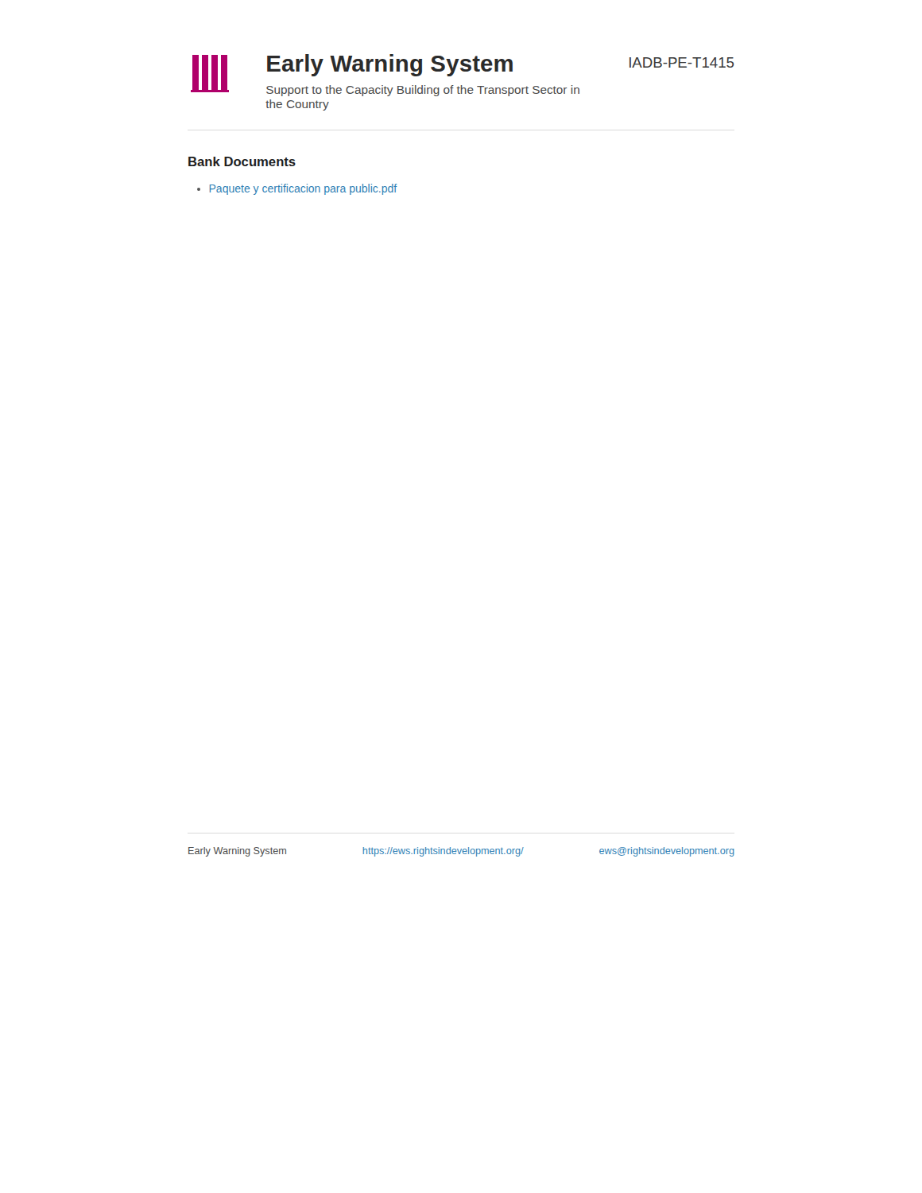Early Warning System
Support to the Capacity Building of the Transport Sector in the Country
IADB-PE-T1415
Bank Documents
Paquete y certificacion para public.pdf
Early Warning System
https://ews.rightsindevelopment.org/
ews@rightsindevelopment.org